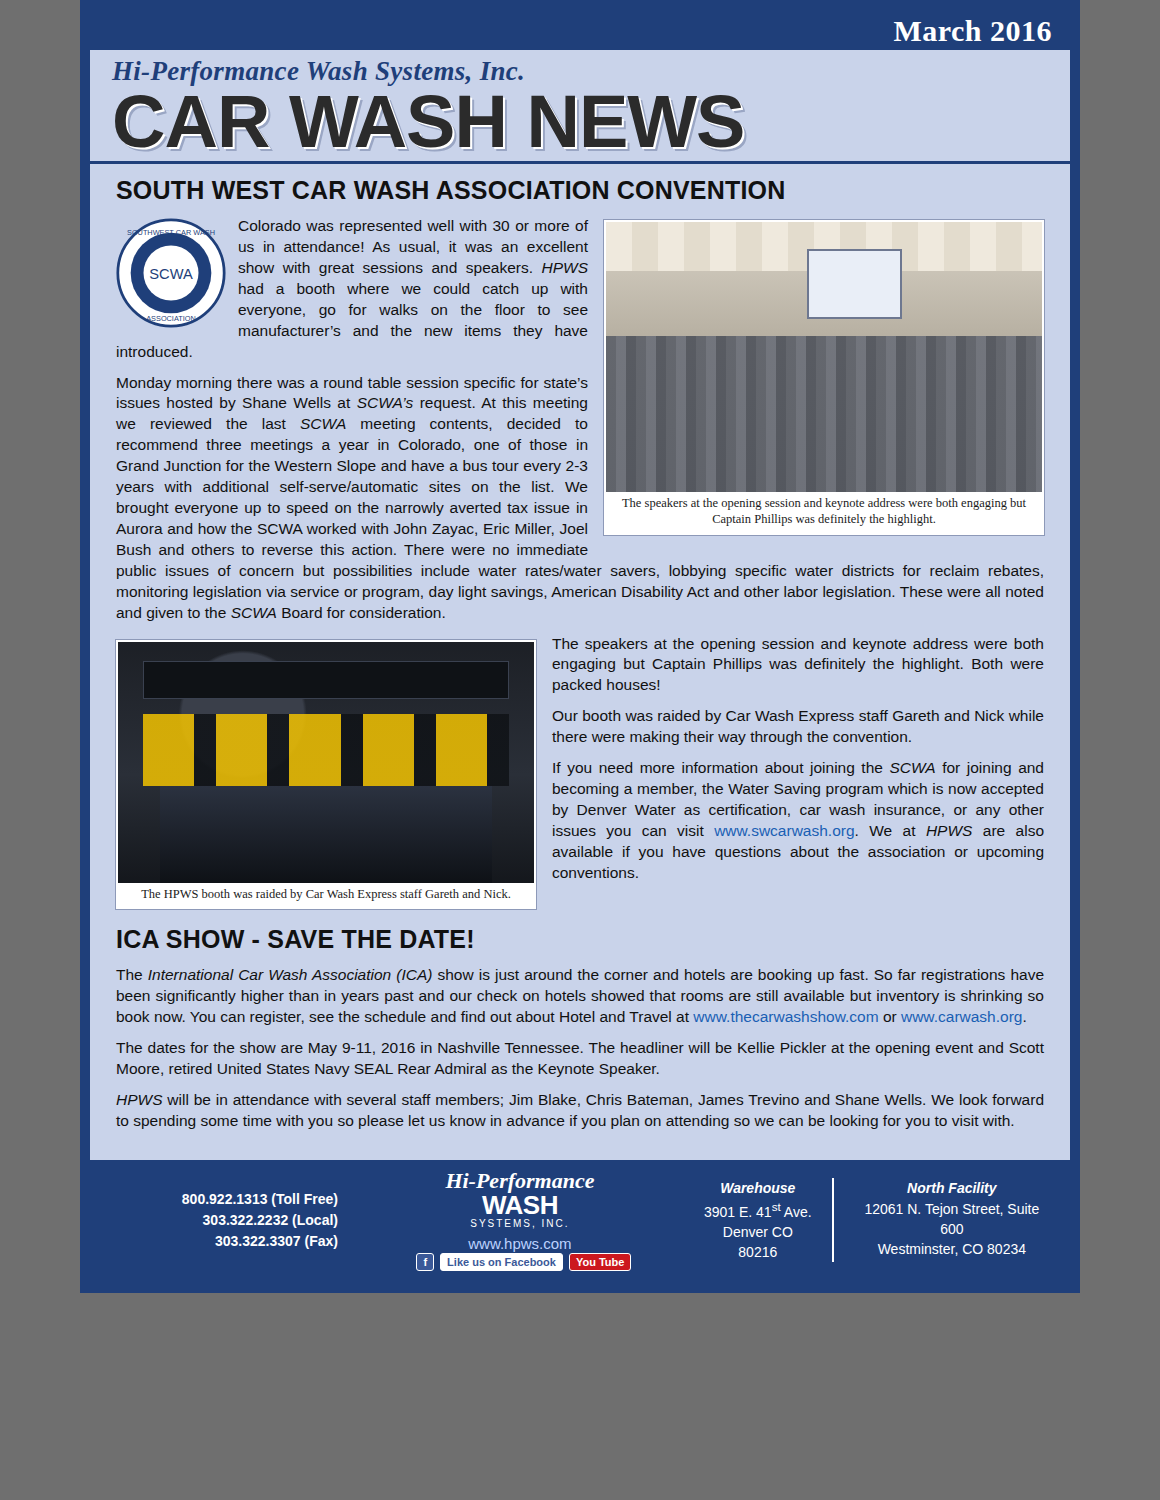March 2016
Hi-Performance Wash Systems, Inc.
CAR WASH NEWS
SOUTH WEST CAR WASH ASSOCIATION CONVENTION
The speakers at the opening session and keynote address were both engaging but Captain Phillips was definitely the highlight.
SCWA SOUTHWEST CAR WASH ASSOCIATION Experience
Colorado was represented well with 30 or more of us in attendance! As usual, it was an excellent show with great sessions and speakers. HPWS had a booth where we could catch up with everyone, go for walks on the floor to see manufacturer’s and the new items they have introduced.
Monday morning there was a round table session specific for state’s issues hosted by Shane Wells at SCWA’s request. At this meeting we reviewed the last SCWA meeting contents, decided to recommend three meetings a year in Colorado, one of those in Grand Junction for the Western Slope and have a bus tour every 2-3 years with additional self-serve/automatic sites on the list. We brought everyone up to speed on the narrowly averted tax issue in Aurora and how the SCWA worked with John Zayac, Eric Miller, Joel Bush and others to reverse this action. There were no immediate public issues of concern but possibilities include water rates/water savers, lobbying specific water districts for reclaim rebates, monitoring legislation via service or program, day light savings, American Disability Act and other labor legislation. These were all noted and given to the SCWA Board for consideration.
The HPWS booth was raided by Car Wash Express staff Gareth and Nick.
The speakers at the opening session and keynote address were both engaging but Captain Phillips was definitely the highlight. Both were packed houses!
Our booth was raided by Car Wash Express staff Gareth and Nick while there were making their way through the convention.
If you need more information about joining the SCWA for joining and becoming a member, the Water Saving program which is now accepted by Denver Water as certification, car wash insurance, or any other issues you can visit www.swcarwash.org. We at HPWS are also available if you have questions about the association or upcoming conventions.
ICA SHOW - SAVE THE DATE!
The International Car Wash Association (ICA) show is just around the corner and hotels are booking up fast. So far registrations have been significantly higher than in years past and our check on hotels showed that rooms are still available but inventory is shrinking so book now. You can register, see the schedule and find out about Hotel and Travel at www.thecarwashshow.com or www.carwash.org.
The dates for the show are May 9-11, 2016 in Nashville Tennessee. The headliner will be Kellie Pickler at the opening event and Scott Moore, retired United States Navy SEAL Rear Admiral as the Keynote Speaker.
HPWS will be in attendance with several staff members; Jim Blake, Chris Bateman, James Trevino and Shane Wells. We look forward to spending some time with you so please let us know in advance if you plan on attending so we can be looking for you to visit with.
800.922.1313 (Toll Free)
303.322.2232 (Local)
303.322.3307 (Fax)
Hi-Performance
WASH
SYSTEMS, INC.
www.hpws.com f Like us on Facebook You Tube
Warehouse
3901 E. 41st Ave.
Denver CO 80216
North Facility
12061 N. Tejon Street, Suite 600
Westminster, CO 80234